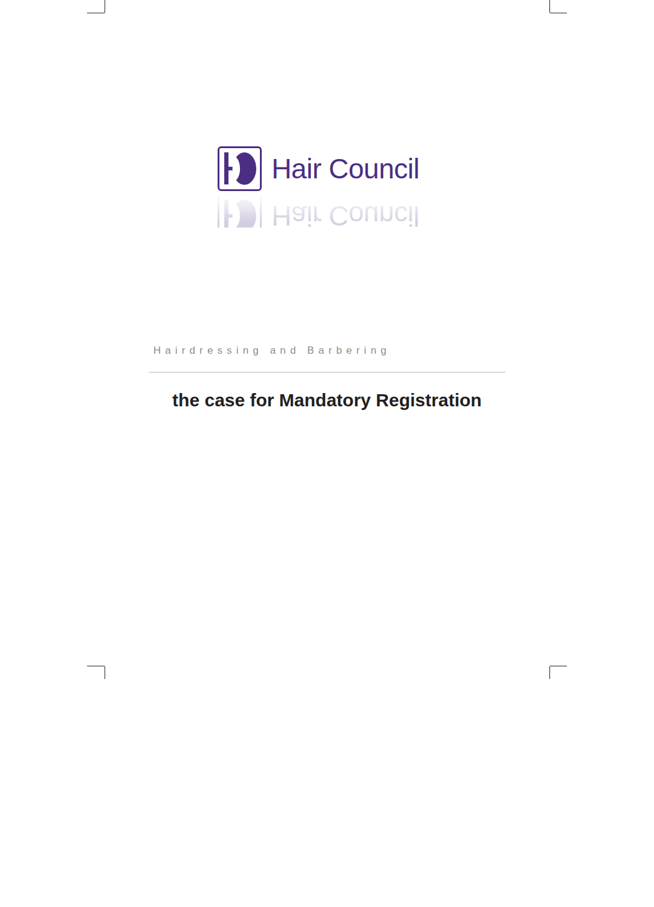Hair Council
Hair Council
Hairdressing and Barbering
the case for Mandatory Registration